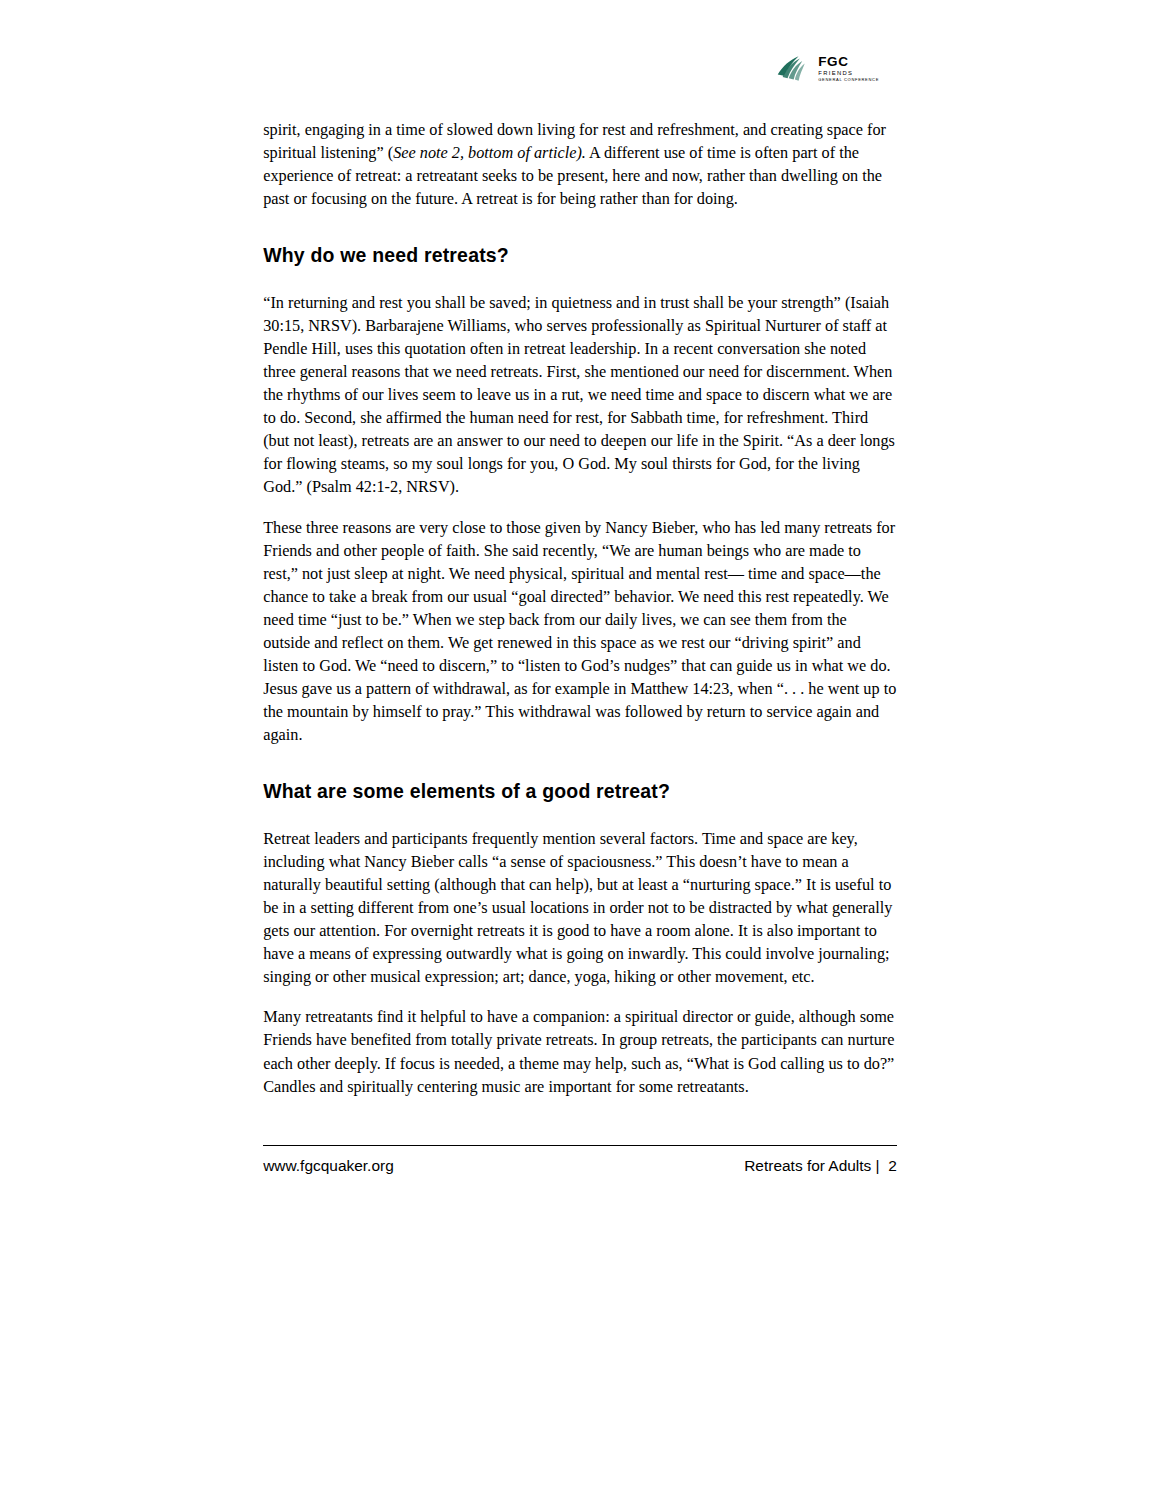FGC FRIENDS GENERAL CONFERENCE
spirit, engaging in a time of slowed down living for rest and refreshment, and creating space for spiritual listening” (See note 2, bottom of article). A different use of time is often part of the experience of retreat: a retreatant seeks to be present, here and now, rather than dwelling on the past or focusing on the future. A retreat is for being rather than for doing.
Why do we need retreats?
“In returning and rest you shall be saved; in quietness and in trust shall be your strength” (Isaiah 30:15, NRSV). Barbarajene Williams, who serves professionally as Spiritual Nurturer of staff at Pendle Hill, uses this quotation often in retreat leadership. In a recent conversation she noted three general reasons that we need retreats. First, she mentioned our need for discernment. When the rhythms of our lives seem to leave us in a rut, we need time and space to discern what we are to do. Second, she affirmed the human need for rest, for Sabbath time, for refreshment. Third (but not least), retreats are an answer to our need to deepen our life in the Spirit. “As a deer longs for flowing steams, so my soul longs for you, O God. My soul thirsts for God, for the living God.” (Psalm 42:1-2, NRSV).
These three reasons are very close to those given by Nancy Bieber, who has led many retreats for Friends and other people of faith. She said recently, “We are human beings who are made to rest,” not just sleep at night. We need physical, spiritual and mental rest— time and space—the chance to take a break from our usual “goal directed” behavior. We need this rest repeatedly. We need time “just to be.” When we step back from our daily lives, we can see them from the outside and reflect on them. We get renewed in this space as we rest our “driving spirit” and listen to God. We “need to discern,” to “listen to God’s nudges” that can guide us in what we do. Jesus gave us a pattern of withdrawal, as for example in Matthew 14:23, when “. . . he went up to the mountain by himself to pray.” This withdrawal was followed by return to service again and again.
What are some elements of a good retreat?
Retreat leaders and participants frequently mention several factors. Time and space are key, including what Nancy Bieber calls “a sense of spaciousness.” This doesn’t have to mean a naturally beautiful setting (although that can help), but at least a “nurturing space.” It is useful to be in a setting different from one’s usual locations in order not to be distracted by what generally gets our attention. For overnight retreats it is good to have a room alone. It is also important to have a means of expressing outwardly what is going on inwardly. This could involve journaling; singing or other musical expression; art; dance, yoga, hiking or other movement, etc.
Many retreatants find it helpful to have a companion: a spiritual director or guide, although some Friends have benefited from totally private retreats. In group retreats, the participants can nurture each other deeply. If focus is needed, a theme may help, such as, “What is God calling us to do?” Candles and spiritually centering music are important for some retreatants.
www.fgcquaker.org
Retreats for Adults | 2